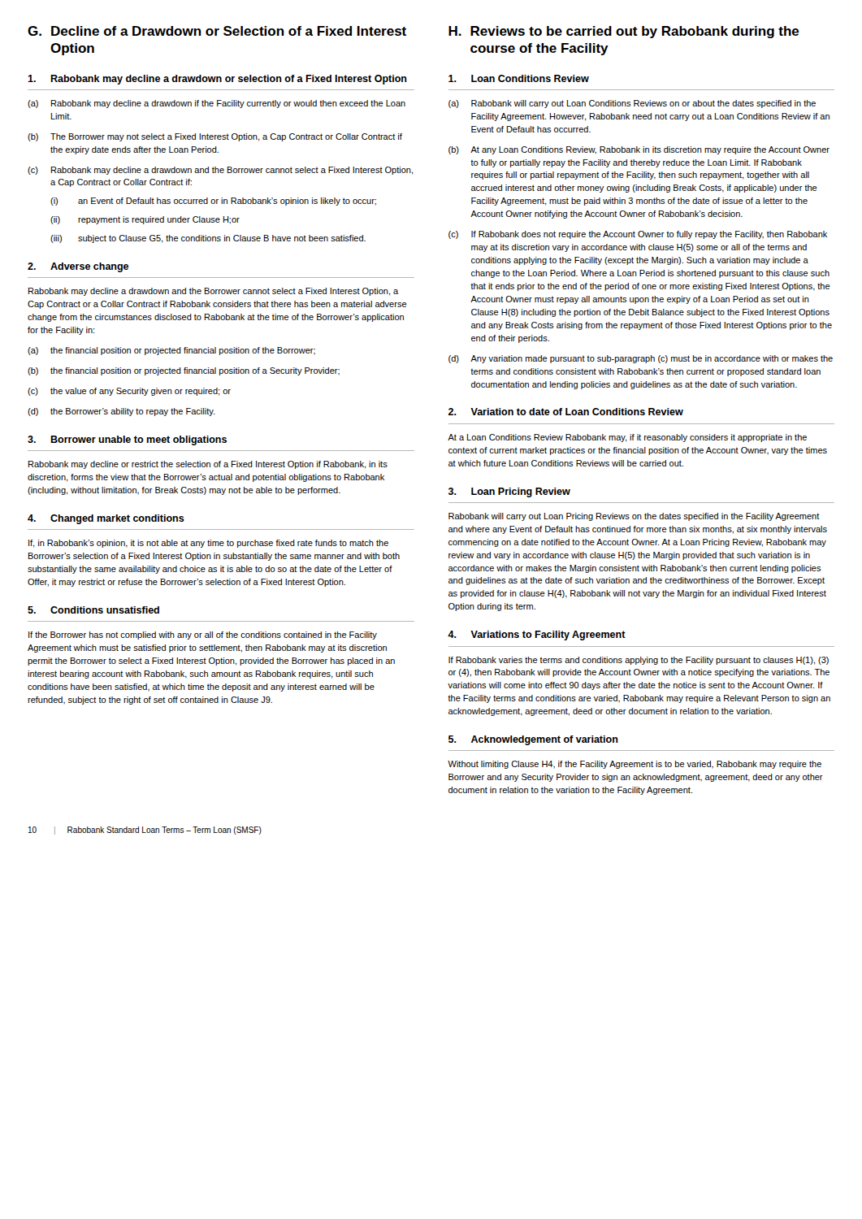G. Decline of a Drawdown or Selection of a Fixed Interest Option
1. Rabobank may decline a drawdown or selection of a Fixed Interest Option
(a)
Rabobank may decline a drawdown if the Facility currently or would then exceed the Loan Limit.
(b)
The Borrower may not select a Fixed Interest Option, a Cap Contract or Collar Contract if the expiry date ends after the Loan Period.
(c)
Rabobank may decline a drawdown and the Borrower cannot select a Fixed Interest Option, a Cap Contract or Collar Contract if:
(i)
an Event of Default has occurred or in Rabobank’s opinion is likely to occur;
(ii)
repayment is required under Clause H;or
(iii)
subject to Clause G5, the conditions in Clause B have not been satisfied.
2. Adverse change
Rabobank may decline a drawdown and the Borrower cannot select a Fixed Interest Option, a Cap Contract or a Collar Contract if Rabobank considers that there has been a material adverse change from the circumstances disclosed to Rabobank at the time of the Borrower’s application for the Facility in:
(a)
the financial position or projected financial position of the Borrower;
(b)
the financial position or projected financial position of a Security Provider;
(c)
the value of any Security given or required; or
(d)
the Borrower’s ability to repay the Facility.
3. Borrower unable to meet obligations
Rabobank may decline or restrict the selection of a Fixed Interest Option if Rabobank, in its discretion, forms the view that the Borrower’s actual and potential obligations to Rabobank (including, without limitation, for Break Costs) may not be able to be performed.
4. Changed market conditions
If, in Rabobank’s opinion, it is not able at any time to purchase fixed rate funds to match the Borrower’s selection of a Fixed Interest Option in substantially the same manner and with both substantially the same availability and choice as it is able to do so at the date of the Letter of Offer, it may restrict or refuse the Borrower’s selection of a Fixed Interest Option.
5. Conditions unsatisfied
If the Borrower has not complied with any or all of the conditions contained in the Facility Agreement which must be satisfied prior to settlement, then Rabobank may at its discretion permit the Borrower to select a Fixed Interest Option, provided the Borrower has placed in an interest bearing account with Rabobank, such amount as Rabobank requires, until such conditions have been satisfied, at which time the deposit and any interest earned will be refunded, subject to the right of set off contained in Clause J9.
H. Reviews to be carried out by Rabobank during the course of the Facility
1. Loan Conditions Review
(a)
Rabobank will carry out Loan Conditions Reviews on or about the dates specified in the Facility Agreement. However, Rabobank need not carry out a Loan Conditions Review if an Event of Default has occurred.
(b)
At any Loan Conditions Review, Rabobank in its discretion may require the Account Owner to fully or partially repay the Facility and thereby reduce the Loan Limit. If Rabobank requires full or partial repayment of the Facility, then such repayment, together with all accrued interest and other money owing (including Break Costs, if applicable) under the Facility Agreement, must be paid within 3 months of the date of issue of a letter to the Account Owner notifying the Account Owner of Rabobank’s decision.
(c)
If Rabobank does not require the Account Owner to fully repay the Facility, then Rabobank may at its discretion vary in accordance with clause H(5) some or all of the terms and conditions applying to the Facility (except the Margin). Such a variation may include a change to the Loan Period. Where a Loan Period is shortened pursuant to this clause such that it ends prior to the end of the period of one or more existing Fixed Interest Options, the Account Owner must repay all amounts upon the expiry of a Loan Period as set out in Clause H(8) including the portion of the Debit Balance subject to the Fixed Interest Options and any Break Costs arising from the repayment of those Fixed Interest Options prior to the end of their periods.
(d)
Any variation made pursuant to sub-paragraph (c) must be in accordance with or makes the terms and conditions consistent with Rabobank’s then current or proposed standard loan documentation and lending policies and guidelines as at the date of such variation.
2. Variation to date of Loan Conditions Review
At a Loan Conditions Review Rabobank may, if it reasonably considers it appropriate in the context of current market practices or the financial position of the Account Owner, vary the times at which future Loan Conditions Reviews will be carried out.
3. Loan Pricing Review
Rabobank will carry out Loan Pricing Reviews on the dates specified in the Facility Agreement and where any Event of Default has continued for more than six months, at six monthly intervals commencing on a date notified to the Account Owner. At a Loan Pricing Review, Rabobank may review and vary in accordance with clause H(5) the Margin provided that such variation is in accordance with or makes the Margin consistent with Rabobank’s then current lending policies and guidelines as at the date of such variation and the creditworthiness of the Borrower. Except as provided for in clause H(4), Rabobank will not vary the Margin for an individual Fixed Interest Option during its term.
4. Variations to Facility Agreement
If Rabobank varies the terms and conditions applying to the Facility pursuant to clauses H(1), (3) or (4), then Rabobank will provide the Account Owner with a notice specifying the variations. The variations will come into effect 90 days after the date the notice is sent to the Account Owner. If the Facility terms and conditions are varied, Rabobank may require a Relevant Person to sign an acknowledgement, agreement, deed or other document in relation to the variation.
5. Acknowledgement of variation
Without limiting Clause H4, if the Facility Agreement is to be varied, Rabobank may require the Borrower and any Security Provider to sign an acknowledgment, agreement, deed or any other document in relation to the variation to the Facility Agreement.
10 | Rabobank Standard Loan Terms – Term Loan (SMSF)